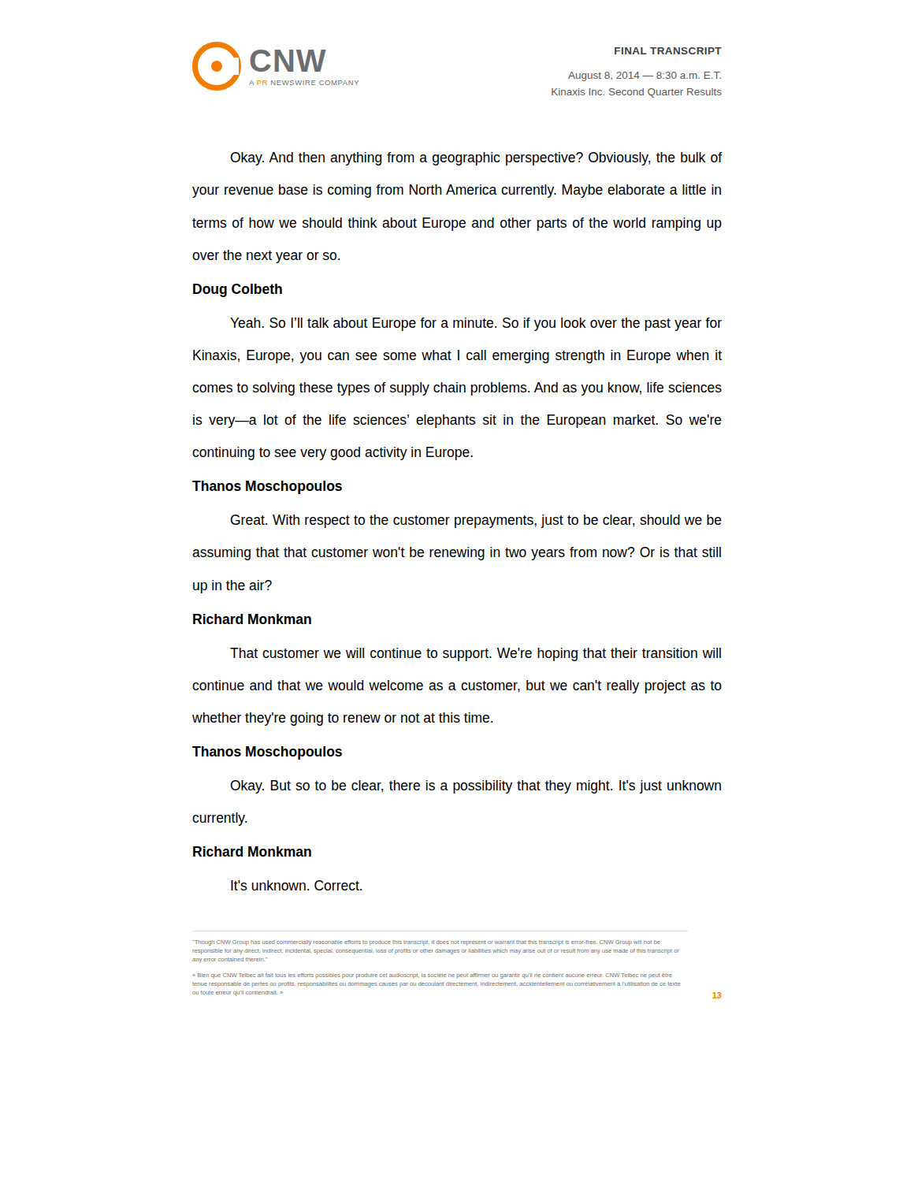CNW
A PR NEWSWIRE COMPANY
FINAL TRANSCRIPT
August 8, 2014 — 8:30 a.m. E.T.
Kinaxis Inc. Second Quarter Results
Okay. And then anything from a geographic perspective? Obviously, the bulk of your revenue base is coming from North America currently. Maybe elaborate a little in terms of how we should think about Europe and other parts of the world ramping up over the next year or so.
Doug Colbeth
Yeah. So I’ll talk about Europe for a minute. So if you look over the past year for Kinaxis, Europe, you can see some what I call emerging strength in Europe when it comes to solving these types of supply chain problems. And as you know, life sciences is very—a lot of the life sciences’ elephants sit in the European market. So we're continuing to see very good activity in Europe.
Thanos Moschopoulos
Great. With respect to the customer prepayments, just to be clear, should we be assuming that that customer won't be renewing in two years from now? Or is that still up in the air?
Richard Monkman
That customer we will continue to support. We're hoping that their transition will continue and that we would welcome as a customer, but we can't really project as to whether they're going to renew or not at this time.
Thanos Moschopoulos
Okay. But so to be clear, there is a possibility that they might. It's just unknown currently.
Richard Monkman
It's unknown. Correct.
"Though CNW Group has used commercially reasonable efforts to produce this transcript, it does not represent or warrant that this transcript is error-free. CNW Group will not be responsible for any direct, indirect, incidental, special, consequential, loss of profits or other damages or liabilities which may arise out of or result from any use made of this transcript or any error contained therein."
« Bien que CNW Telbec ait fait tous les efforts possibles pour produire cet audioscript, la société ne peut affirmer ou garantir qu’il ne contient aucune erreur. CNW Telbec ne peut être tenue responsable de pertes ou profits, responsabilités ou dommages causés par ou découlant directement, indirectement, accidentellement ou corrélativement à l’utilisation de ce texte ou toute erreur qu’il contiendrait. »
13